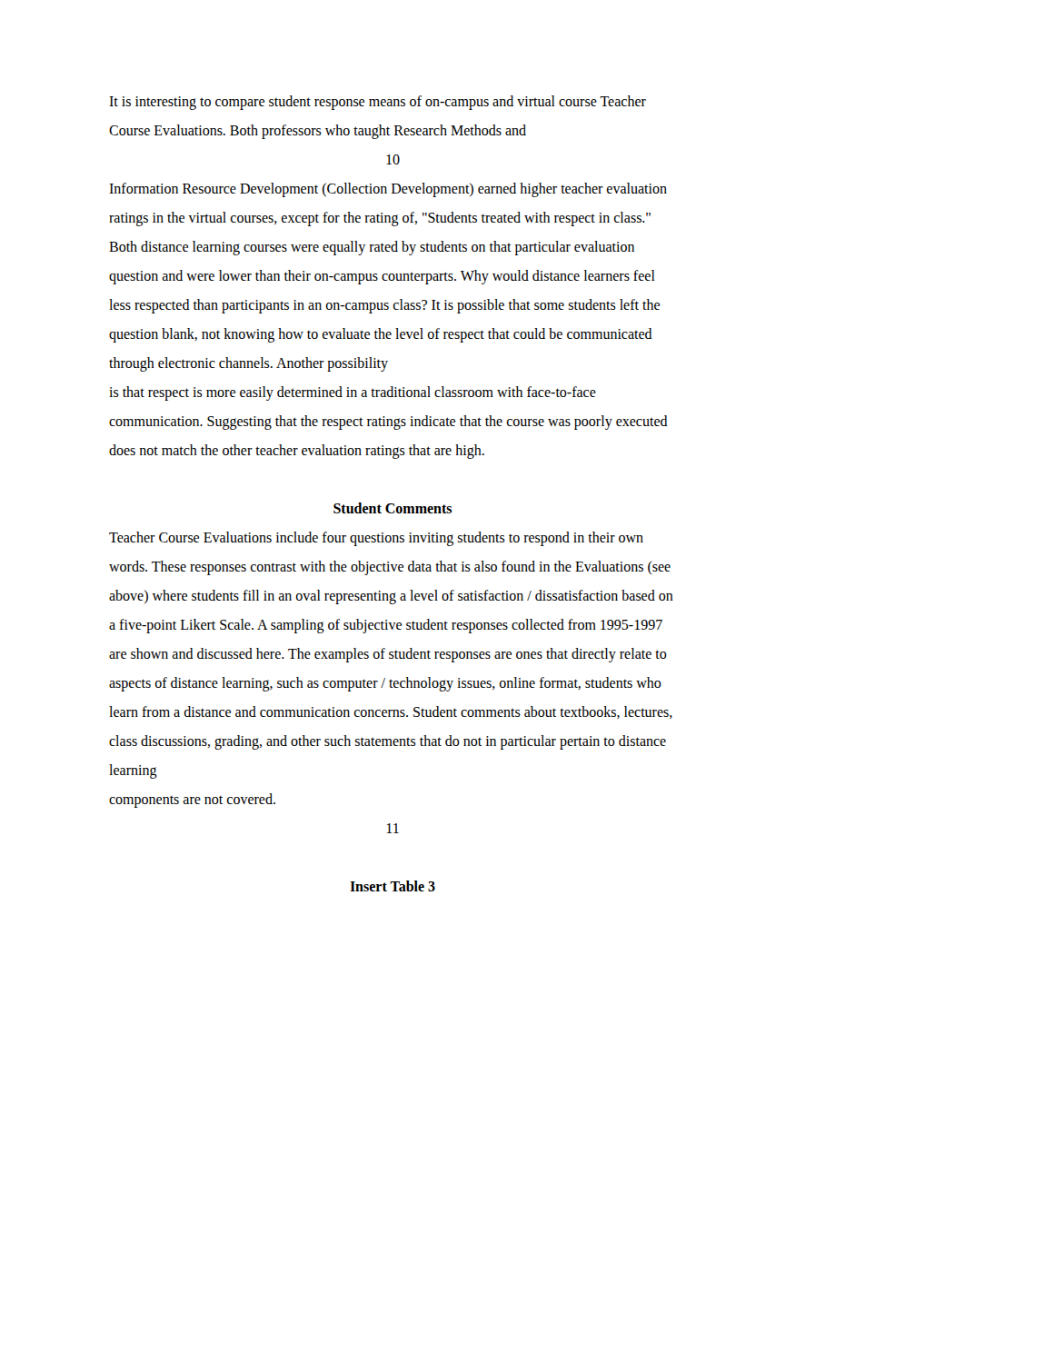It is interesting to compare student response means of on-campus and virtual course Teacher Course Evaluations. Both professors who taught Research Methods and
10
Information Resource Development (Collection Development) earned higher teacher evaluation ratings in the virtual courses, except for the rating of, "Students treated with respect in class." Both distance learning courses were equally rated by students on that particular evaluation question and were lower than their on-campus counterparts. Why would distance learners feel less respected than participants in an on-campus class? It is possible that some students left the question blank, not knowing how to evaluate the level of respect that could be communicated through electronic channels. Another possibility
is that respect is more easily determined in a traditional classroom with face-to-face communication. Suggesting that the respect ratings indicate that the course was poorly executed does not match the other teacher evaluation ratings that are high.
Student Comments
Teacher Course Evaluations include four questions inviting students to respond in their own words. These responses contrast with the objective data that is also found in the Evaluations (see above) where students fill in an oval representing a level of satisfaction / dissatisfaction based on a five-point Likert Scale. A sampling of subjective student responses collected from 1995-1997 are shown and discussed here. The examples of student responses are ones that directly relate to aspects of distance learning, such as computer / technology issues, online format, students who learn from a distance and communication concerns. Student comments about textbooks, lectures, class discussions, grading, and other such statements that do not in particular pertain to distance learning
components are not covered.
11
Insert Table 3